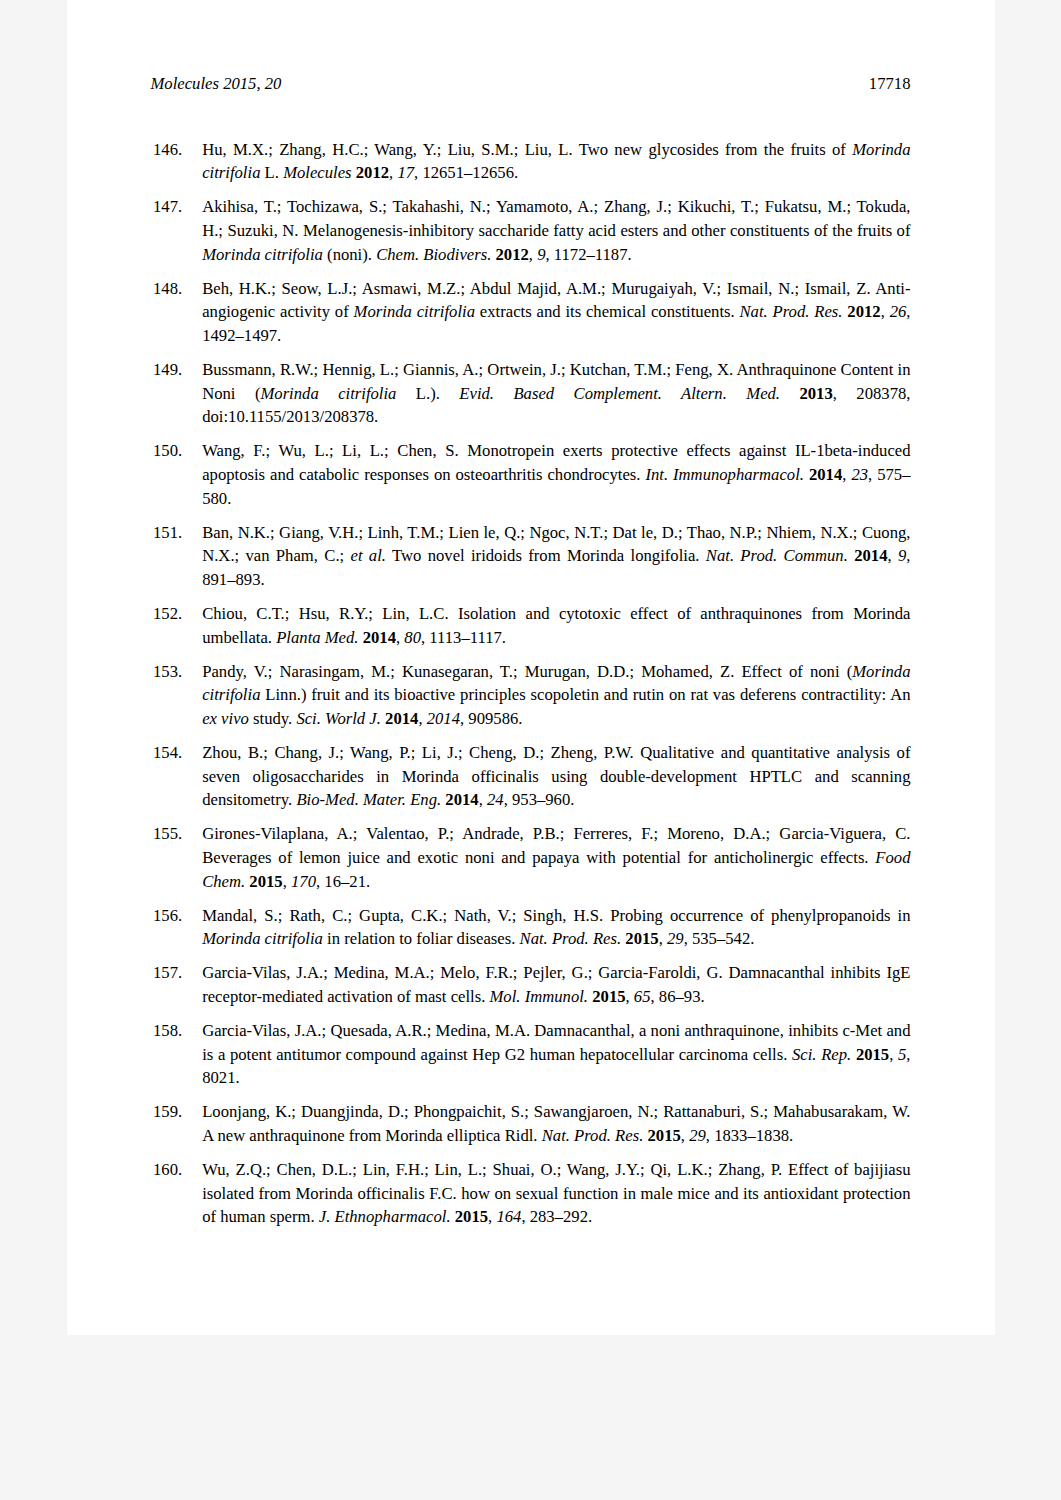Molecules 2015, 20 17718
146. Hu, M.X.; Zhang, H.C.; Wang, Y.; Liu, S.M.; Liu, L. Two new glycosides from the fruits of Morinda citrifolia L. Molecules 2012, 17, 12651–12656.
147. Akihisa, T.; Tochizawa, S.; Takahashi, N.; Yamamoto, A.; Zhang, J.; Kikuchi, T.; Fukatsu, M.; Tokuda, H.; Suzuki, N. Melanogenesis-inhibitory saccharide fatty acid esters and other constituents of the fruits of Morinda citrifolia (noni). Chem. Biodivers. 2012, 9, 1172–1187.
148. Beh, H.K.; Seow, L.J.; Asmawi, M.Z.; Abdul Majid, A.M.; Murugaiyah, V.; Ismail, N.; Ismail, Z. Anti-angiogenic activity of Morinda citrifolia extracts and its chemical constituents. Nat. Prod. Res. 2012, 26, 1492–1497.
149. Bussmann, R.W.; Hennig, L.; Giannis, A.; Ortwein, J.; Kutchan, T.M.; Feng, X. Anthraquinone Content in Noni (Morinda citrifolia L.). Evid. Based Complement. Altern. Med. 2013, 208378, doi:10.1155/2013/208378.
150. Wang, F.; Wu, L.; Li, L.; Chen, S. Monotropein exerts protective effects against IL-1beta-induced apoptosis and catabolic responses on osteoarthritis chondrocytes. Int. Immunopharmacol. 2014, 23, 575–580.
151. Ban, N.K.; Giang, V.H.; Linh, T.M.; Lien le, Q.; Ngoc, N.T.; Dat le, D.; Thao, N.P.; Nhiem, N.X.; Cuong, N.X.; van Pham, C.; et al. Two novel iridoids from Morinda longifolia. Nat. Prod. Commun. 2014, 9, 891–893.
152. Chiou, C.T.; Hsu, R.Y.; Lin, L.C. Isolation and cytotoxic effect of anthraquinones from Morinda umbellata. Planta Med. 2014, 80, 1113–1117.
153. Pandy, V.; Narasingam, M.; Kunasegaran, T.; Murugan, D.D.; Mohamed, Z. Effect of noni (Morinda citrifolia Linn.) fruit and its bioactive principles scopoletin and rutin on rat vas deferens contractility: An ex vivo study. Sci. World J. 2014, 2014, 909586.
154. Zhou, B.; Chang, J.; Wang, P.; Li, J.; Cheng, D.; Zheng, P.W. Qualitative and quantitative analysis of seven oligosaccharides in Morinda officinalis using double-development HPTLC and scanning densitometry. Bio-Med. Mater. Eng. 2014, 24, 953–960.
155. Girones-Vilaplana, A.; Valentao, P.; Andrade, P.B.; Ferreres, F.; Moreno, D.A.; Garcia-Viguera, C. Beverages of lemon juice and exotic noni and papaya with potential for anticholinergic effects. Food Chem. 2015, 170, 16–21.
156. Mandal, S.; Rath, C.; Gupta, C.K.; Nath, V.; Singh, H.S. Probing occurrence of phenylpropanoids in Morinda citrifolia in relation to foliar diseases. Nat. Prod. Res. 2015, 29, 535–542.
157. Garcia-Vilas, J.A.; Medina, M.A.; Melo, F.R.; Pejler, G.; Garcia-Faroldi, G. Damnacanthal inhibits IgE receptor-mediated activation of mast cells. Mol. Immunol. 2015, 65, 86–93.
158. Garcia-Vilas, J.A.; Quesada, A.R.; Medina, M.A. Damnacanthal, a noni anthraquinone, inhibits c-Met and is a potent antitumor compound against Hep G2 human hepatocellular carcinoma cells. Sci. Rep. 2015, 5, 8021.
159. Loonjang, K.; Duangjinda, D.; Phongpaichit, S.; Sawangjaroen, N.; Rattanaburi, S.; Mahabusarakam, W. A new anthraquinone from Morinda elliptica Ridl. Nat. Prod. Res. 2015, 29, 1833–1838.
160. Wu, Z.Q.; Chen, D.L.; Lin, F.H.; Lin, L.; Shuai, O.; Wang, J.Y.; Qi, L.K.; Zhang, P. Effect of bajijiasu isolated from Morinda officinalis F.C. how on sexual function in male mice and its antioxidant protection of human sperm. J. Ethnopharmacol. 2015, 164, 283–292.